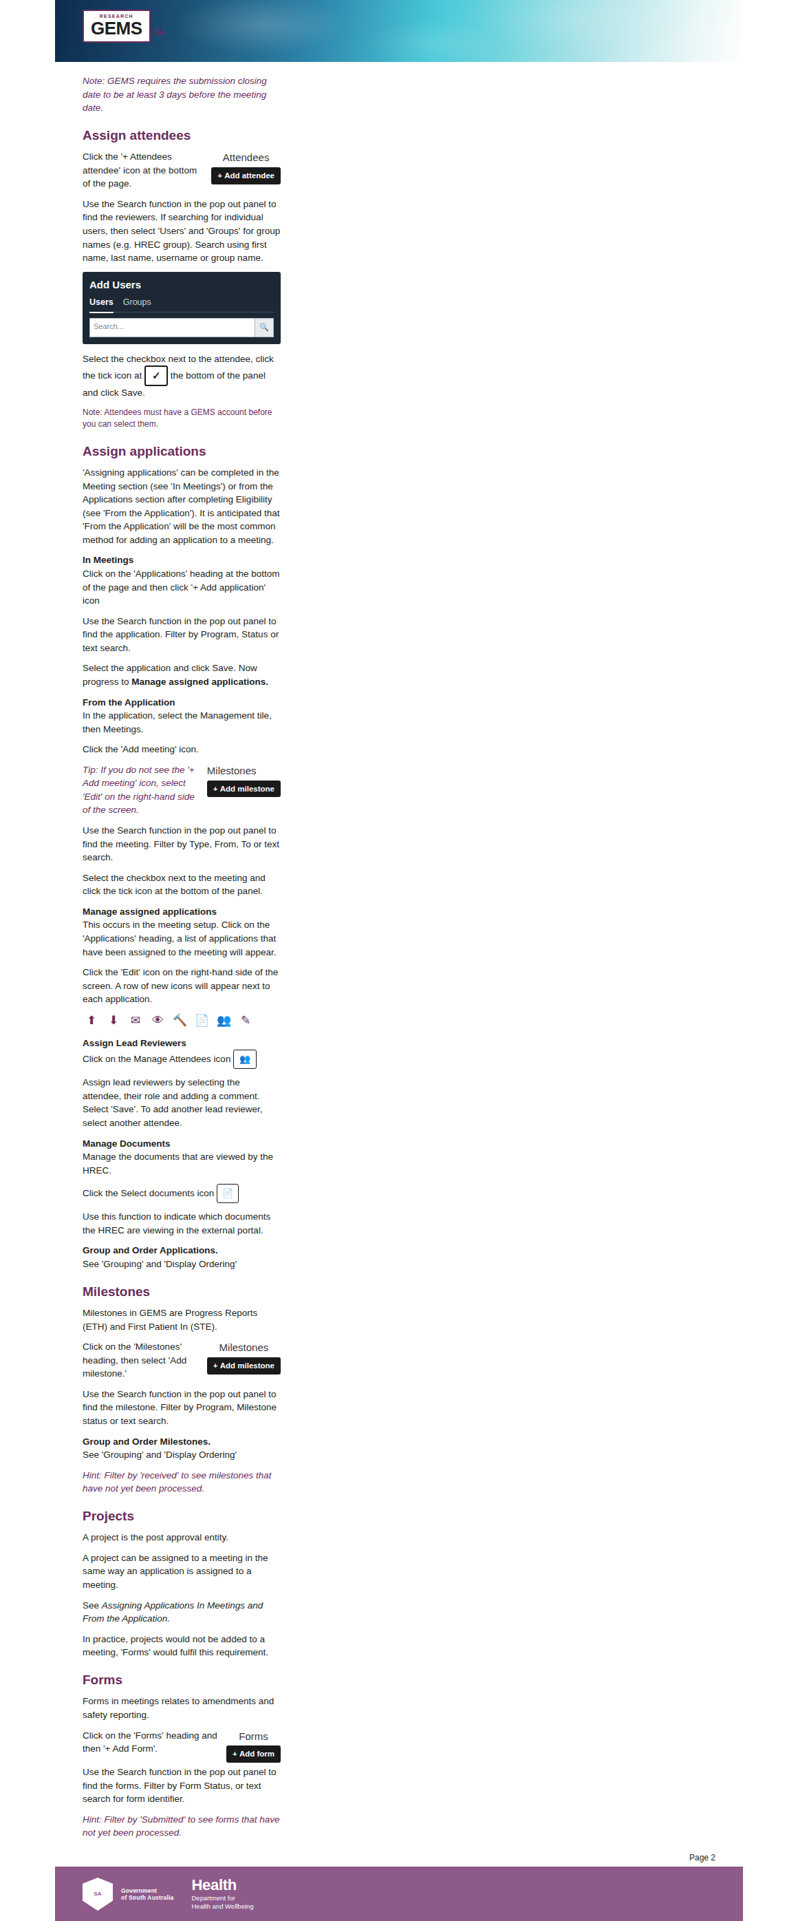RESEARCH GEMS
SA
Note: GEMS requires the submission closing date to be at least 3 days before the meeting date.
Assign attendees
Attendees Add attendee
Click the '+ Attendees attendee' icon at the bottom of the page.
Use the Search function in the pop out panel to find the reviewers. If searching for individual users, then select 'Users' and 'Groups' for group names (e.g. HREC group). Search using first name, last name, username or group name.
Add Users
Users Groups
Search...
🔍
Select the checkbox next to the attendee, click the tick icon at ✓ the bottom of the panel and click Save.
Note: Attendees must have a GEMS account before you can select them.
Assign applications
'Assigning applications' can be completed in the Meeting section (see 'In Meetings') or from the Applications section after completing Eligibility (see 'From the Application'). It is anticipated that 'From the Application' will be the most common method for adding an application to a meeting.
In Meetings
Click on the 'Applications' heading at the bottom of the page and then click '+ Add application' icon
Use the Search function in the pop out panel to find the application. Filter by Program, Status or text search.
Select the application and click Save. Now progress to Manage assigned applications.
From the Application
In the application, select the Management tile, then Meetings.
Click the 'Add meeting' icon.
Milestones Add milestone
Tip: If you do not see the '+ Add meeting' icon, select 'Edit' on the right-hand side of the screen.
Use the Search function in the pop out panel to find the meeting. Filter by Type, From, To or text search.
Select the checkbox next to the meeting and click the tick icon at the bottom of the panel.
Manage assigned applications
This occurs in the meeting setup. Click on the 'Applications' heading, a list of applications that have been assigned to the meeting will appear.
Click the 'Edit' icon on the right-hand side of the screen. A row of new icons will appear next to each application.
⬆ ⬇ ✉ 👁 🔨 📄 👥 ✎
Assign Lead Reviewers
Click on the Manage Attendees icon 👥
Assign lead reviewers by selecting the attendee, their role and adding a comment. Select 'Save'. To add another lead reviewer, select another attendee.
Manage Documents
Manage the documents that are viewed by the HREC.
Click the Select documents icon 📄
Use this function to indicate which documents the HREC are viewing in the external portal.
Group and Order Applications.
See 'Grouping' and 'Display Ordering'
Milestones
Milestones in GEMS are Progress Reports (ETH) and First Patient In (STE).
Milestones Add milestone
Click on the 'Milestones' heading, then select 'Add milestone.'
Use the Search function in the pop out panel to find the milestone. Filter by Program, Milestone status or text search.
Group and Order Milestones.
See 'Grouping' and 'Display Ordering'
Hint: Filter by 'received' to see milestones that have not yet been processed.
Projects
A project is the post approval entity.
A project can be assigned to a meeting in the same way an application is assigned to a meeting.
See Assigning Applications In Meetings and From the Application.
In practice, projects would not be added to a meeting, 'Forms' would fulfil this requirement.
Forms
Forms in meetings relates to amendments and safety reporting.
Forms Add form
Click on the 'Forms' heading and then '+ Add Form'.
Use the Search function in the pop out panel to find the forms. Filter by Form Status, or text search for form identifier.
Hint: Filter by 'Submitted' to see forms that have not yet been processed.
Page 2
SA
Government
of South Australia
Health
Department for
Health and Wellbeing